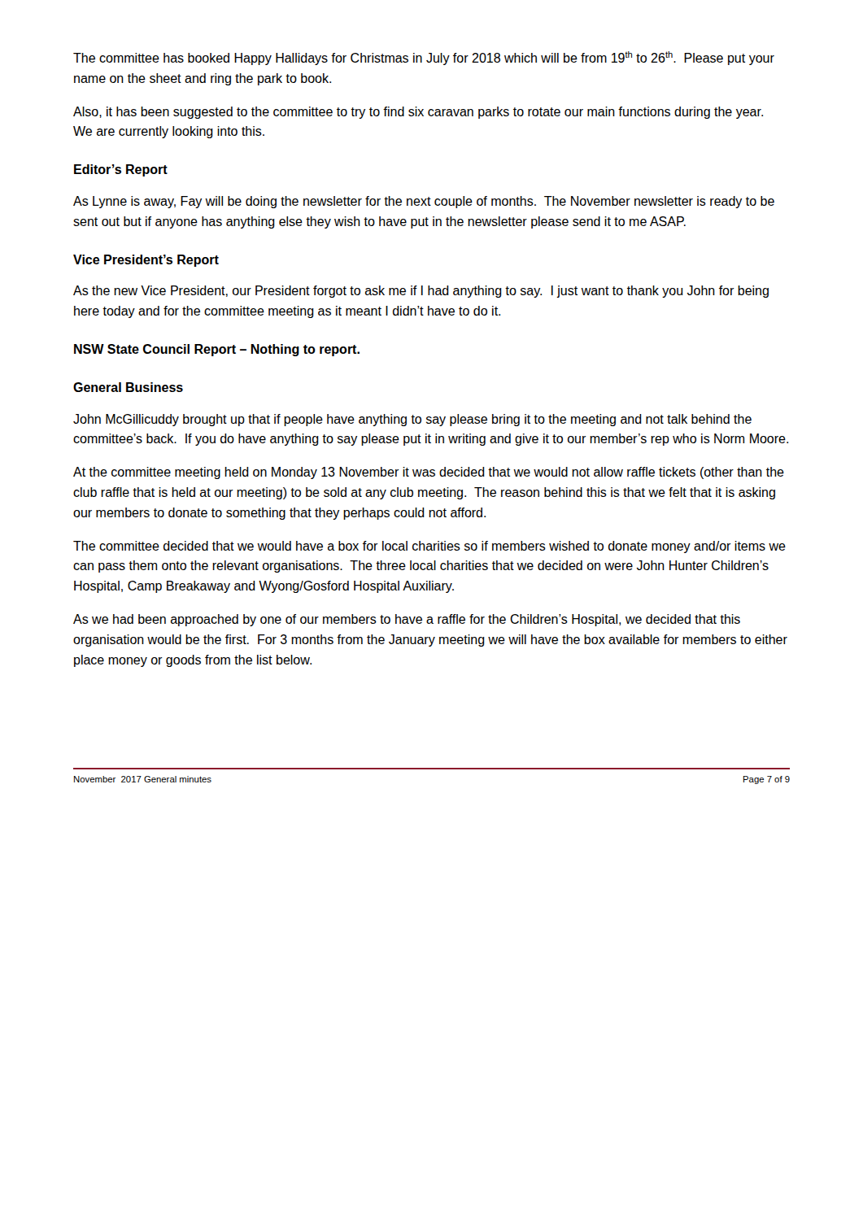The committee has booked Happy Hallidays for Christmas in July for 2018 which will be from 19th to 26th. Please put your name on the sheet and ring the park to book.
Also, it has been suggested to the committee to try to find six caravan parks to rotate our main functions during the year. We are currently looking into this.
Editor’s Report
As Lynne is away, Fay will be doing the newsletter for the next couple of months. The November newsletter is ready to be sent out but if anyone has anything else they wish to have put in the newsletter please send it to me ASAP.
Vice President’s Report
As the new Vice President, our President forgot to ask me if I had anything to say. I just want to thank you John for being here today and for the committee meeting as it meant I didn’t have to do it.
NSW State Council Report – Nothing to report.
General Business
John McGillicuddy brought up that if people have anything to say please bring it to the meeting and not talk behind the committee’s back. If you do have anything to say please put it in writing and give it to our member’s rep who is Norm Moore.
At the committee meeting held on Monday 13 November it was decided that we would not allow raffle tickets (other than the club raffle that is held at our meeting) to be sold at any club meeting. The reason behind this is that we felt that it is asking our members to donate to something that they perhaps could not afford.
The committee decided that we would have a box for local charities so if members wished to donate money and/or items we can pass them onto the relevant organisations. The three local charities that we decided on were John Hunter Children’s Hospital, Camp Breakaway and Wyong/Gosford Hospital Auxiliary.
As we had been approached by one of our members to have a raffle for the Children’s Hospital, we decided that this organisation would be the first. For 3 months from the January meeting we will have the box available for members to either place money or goods from the list below.
November 2017 General minutes Page 7 of 9